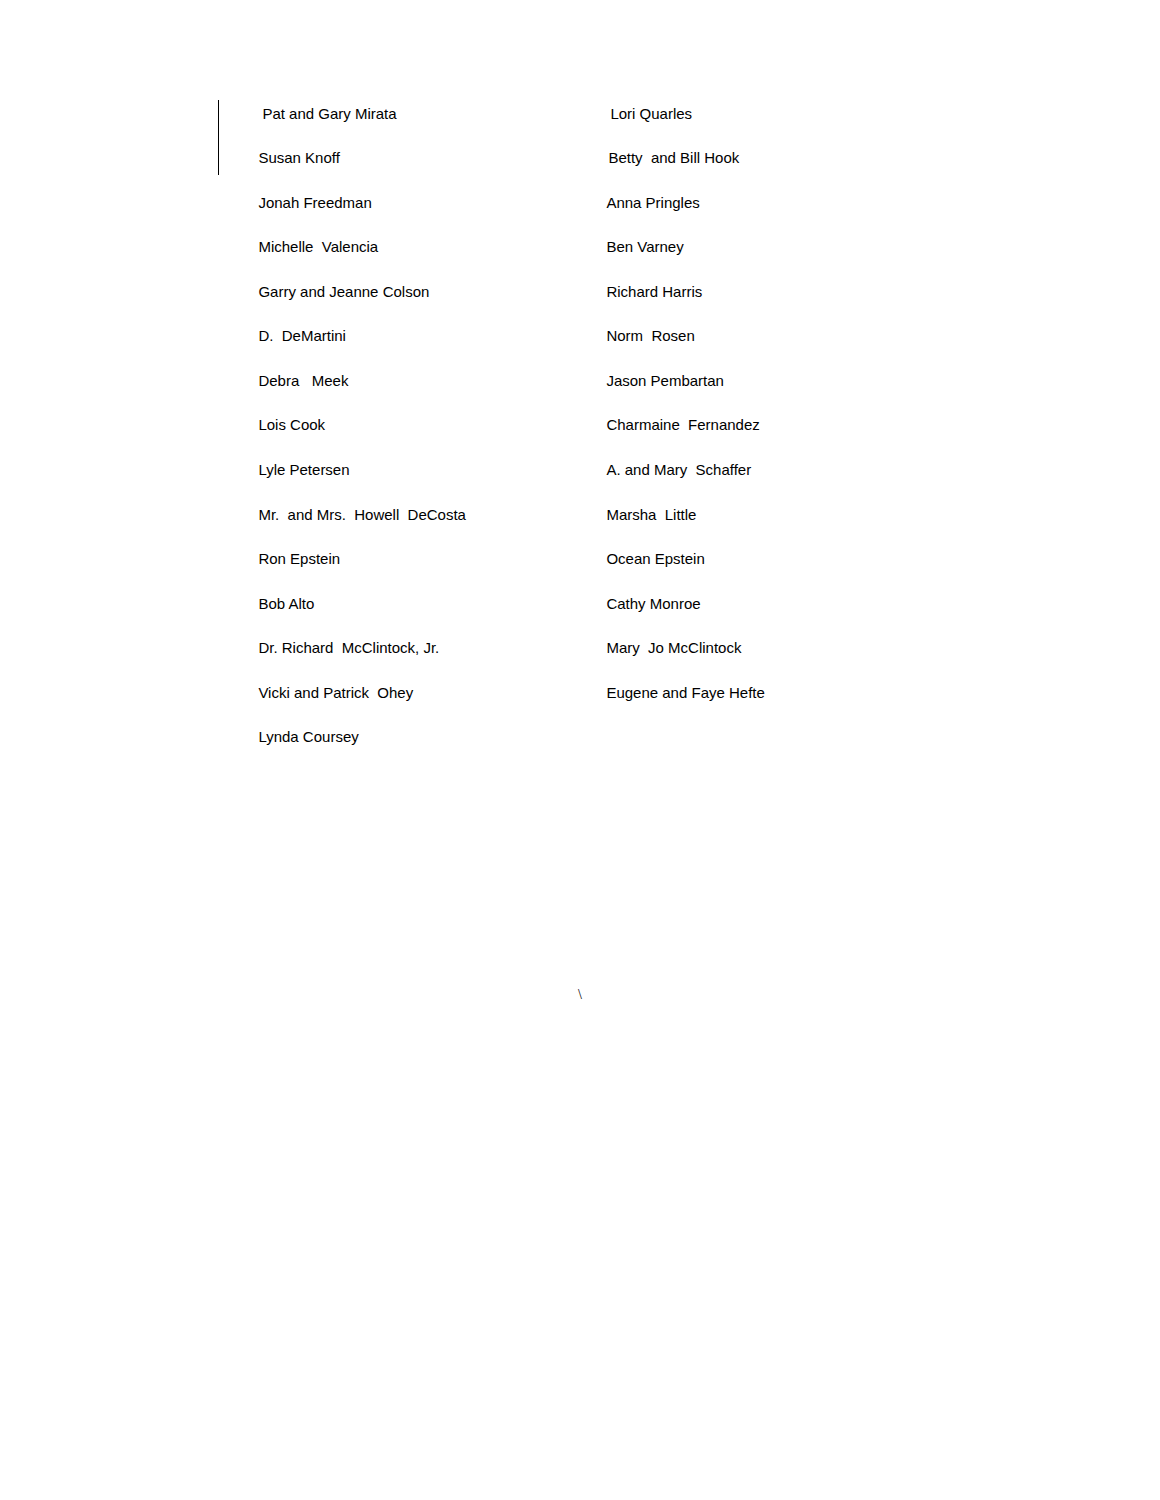Pat and Gary Mirata
Susan Knoff
Jonah Freedman
Michelle Valencia
Garry and Jeanne Colson
D. DeMartini
Debra Meek
Lois Cook
Lyle Petersen
Mr. and Mrs. Howell DeCosta
Ron Epstein
Bob Alto
Dr. Richard McClintock, Jr.
Vicki and Patrick Ohey
Lynda Coursey
Lori Quarles
Betty and Bill Hook
Anna Pringles
Ben Varney
Richard Harris
Norm Rosen
Jason Pembartan
Charmaine Fernandez
A. and Mary Schaffer
Marsha Little
Ocean Epstein
Cathy Monroe
Mary Jo McClintock
Eugene and Faye Hefte
\